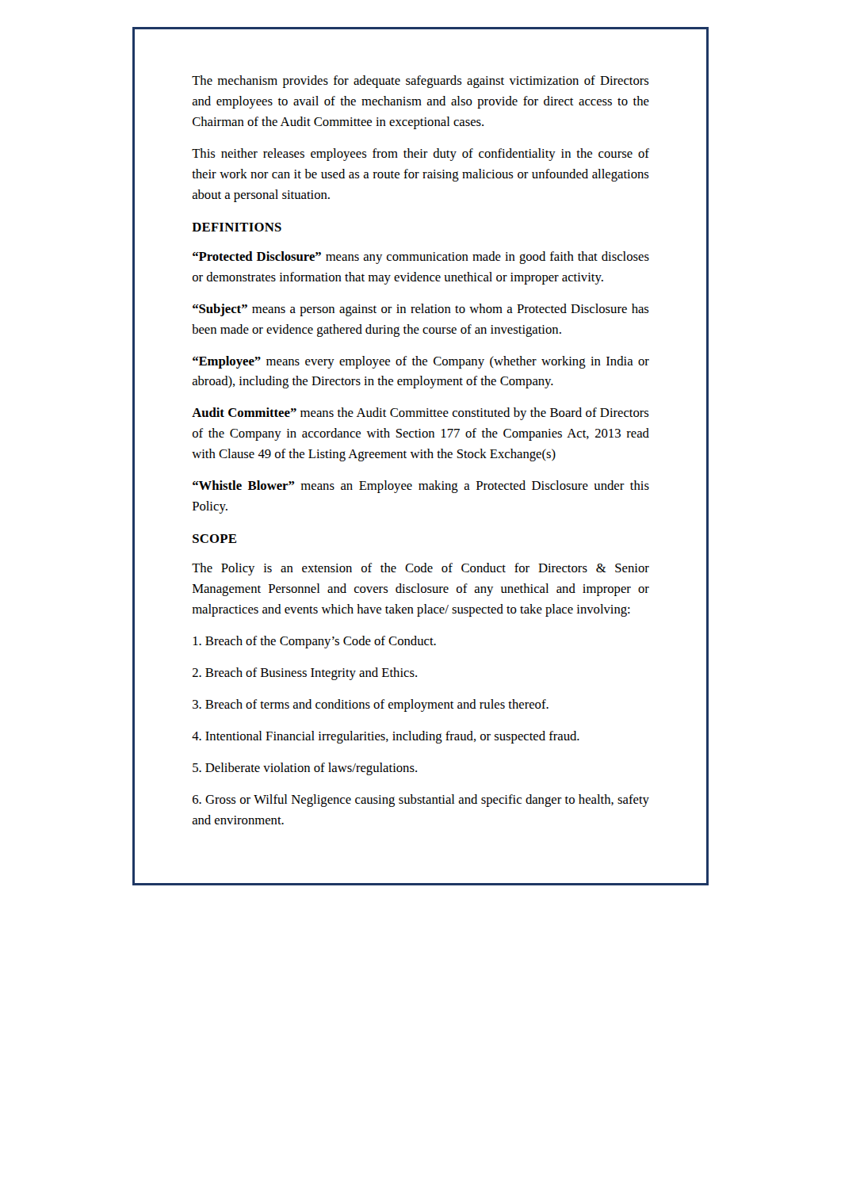The mechanism provides for adequate safeguards against victimization of Directors and employees to avail of the mechanism and also provide for direct access to the Chairman of the Audit Committee in exceptional cases.
This neither releases employees from their duty of confidentiality in the course of their work nor can it be used as a route for raising malicious or unfounded allegations about a personal situation.
DEFINITIONS
“Protected Disclosure” means any communication made in good faith that discloses or demonstrates information that may evidence unethical or improper activity.
“Subject” means a person against or in relation to whom a Protected Disclosure has been made or evidence gathered during the course of an investigation.
“Employee” means every employee of the Company (whether working in India or abroad), including the Directors in the employment of the Company.
Audit Committee” means the Audit Committee constituted by the Board of Directors of the Company in accordance with Section 177 of the Companies Act, 2013 read with Clause 49 of the Listing Agreement with the Stock Exchange(s)
“Whistle Blower” means an Employee making a Protected Disclosure under this Policy.
SCOPE
The Policy is an extension of the Code of Conduct for Directors & Senior Management Personnel and covers disclosure of any unethical and improper or malpractices and events which have taken place/ suspected to take place involving:
1. Breach of the Company’s Code of Conduct.
2. Breach of Business Integrity and Ethics.
3. Breach of terms and conditions of employment and rules thereof.
4. Intentional Financial irregularities, including fraud, or suspected fraud.
5. Deliberate violation of laws/regulations.
6. Gross or Wilful Negligence causing substantial and specific danger to health, safety and environment.